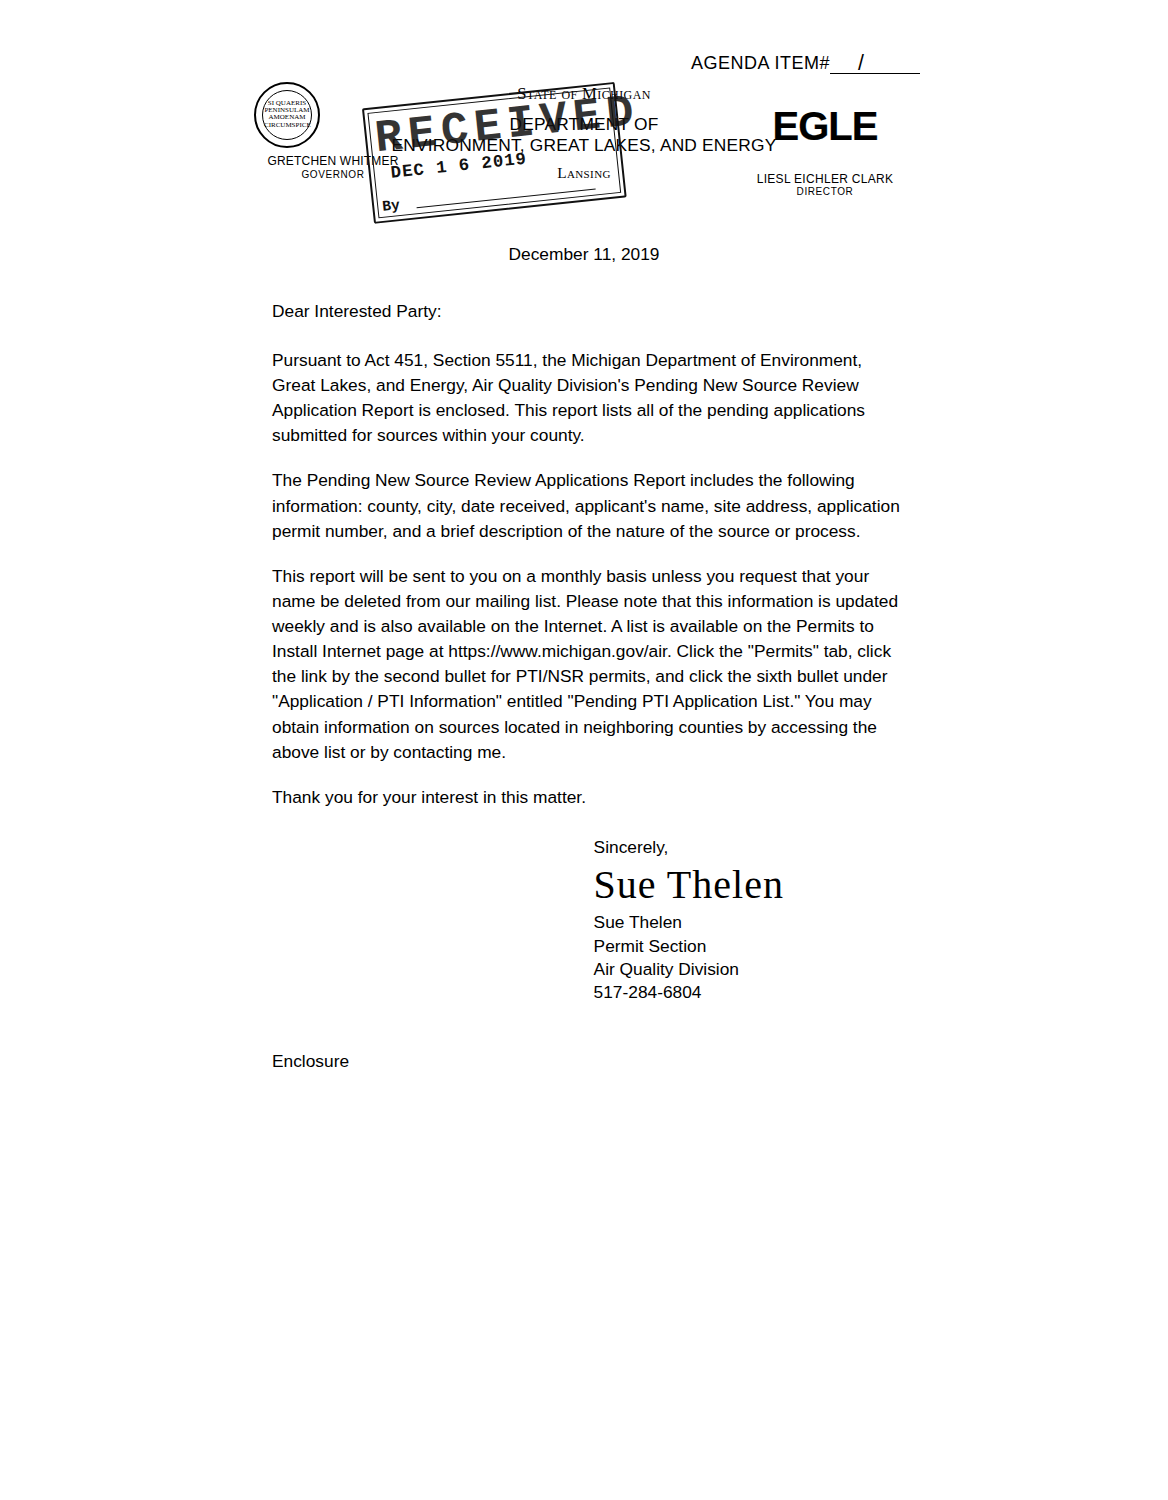AGENDA ITEM#/
SI QUAERIS
PENINSULAM
AMOENAM
CIRCUMSPICE
GRETCHEN WHITMER
GOVERNOR
State of Michigan
DEPARTMENT OF
ENVIRONMENT, GREAT LAKES, AND ENERGY
Lansing
EGLE
LIESL EICHLER CLARK
DIRECTOR
RECEIVED
DEC 1 6 2019
By
December 11, 2019
Dear Interested Party:
Pursuant to Act 451, Section 5511, the Michigan Department of Environment, Great Lakes, and Energy, Air Quality Division's Pending New Source Review Application Report is enclosed. This report lists all of the pending applications submitted for sources within your county.
The Pending New Source Review Applications Report includes the following information: county, city, date received, applicant's name, site address, application permit number, and a brief description of the nature of the source or process.
This report will be sent to you on a monthly basis unless you request that your name be deleted from our mailing list. Please note that this information is updated weekly and is also available on the Internet. A list is available on the Permits to Install Internet page at https://www.michigan.gov/air. Click the "Permits" tab, click the link by the second bullet for PTI/NSR permits, and click the sixth bullet under "Application / PTI Information" entitled "Pending PTI Application List." You may obtain information on sources located in neighboring counties by accessing the above list or by contacting me.
Thank you for your interest in this matter.
Sincerely,
Sue Thelen
Sue Thelen
Permit Section
Air Quality Division
517-284-6804
Enclosure